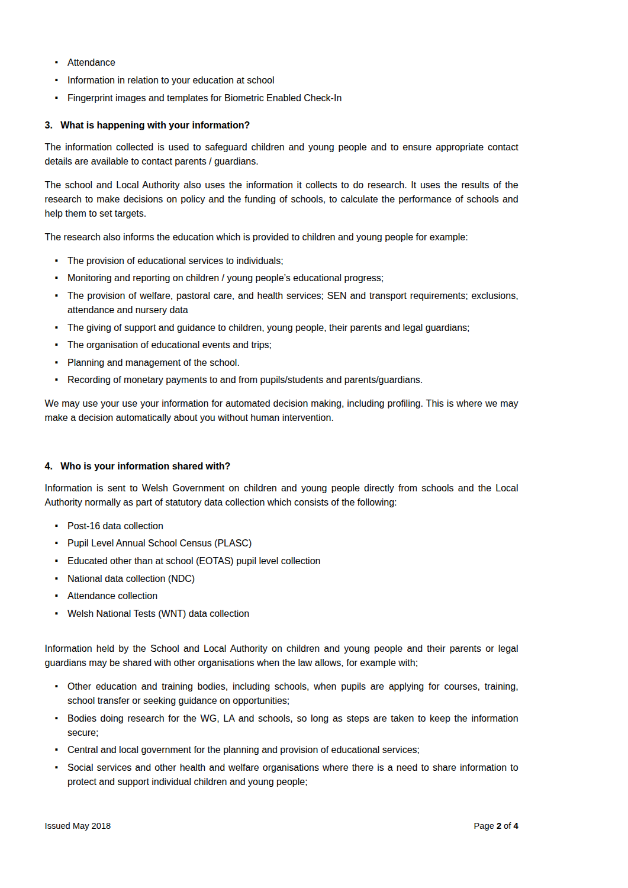Attendance
Information in relation to your education at school
Fingerprint images and templates for Biometric Enabled Check-In
3. What is happening with your information?
The information collected is used to safeguard children and young people and to ensure appropriate contact details are available to contact parents / guardians.
The school and Local Authority also uses the information it collects to do research. It uses the results of the research to make decisions on policy and the funding of schools, to calculate the performance of schools and help them to set targets.
The research also informs the education which is provided to children and young people for example:
The provision of educational services to individuals;
Monitoring and reporting on children / young people’s educational progress;
The provision of welfare, pastoral care, and health services; SEN and transport requirements; exclusions, attendance and nursery data
The giving of support and guidance to children, young people, their parents and legal guardians;
The organisation of educational events and trips;
Planning and management of the school.
Recording of monetary payments to and from pupils/students and parents/guardians.
We may use your use your information for automated decision making, including profiling. This is where we may make a decision automatically about you without human intervention.
4. Who is your information shared with?
Information is sent to Welsh Government on children and young people directly from schools and the Local Authority normally as part of statutory data collection which consists of the following:
Post-16 data collection
Pupil Level Annual School Census (PLASC)
Educated other than at school (EOTAS) pupil level collection
National data collection (NDC)
Attendance collection
Welsh National Tests (WNT) data collection
Information held by the School and Local Authority on children and young people and their parents or legal guardians may be shared with other organisations when the law allows, for example with;
Other education and training bodies, including schools, when pupils are applying for courses, training, school transfer or seeking guidance on opportunities;
Bodies doing research for the WG, LA and schools, so long as steps are taken to keep the information secure;
Central and local government for the planning and provision of educational services;
Social services and other health and welfare organisations where there is a need to share information to protect and support individual children and young people;
Issued May 2018
Page 2 of 4